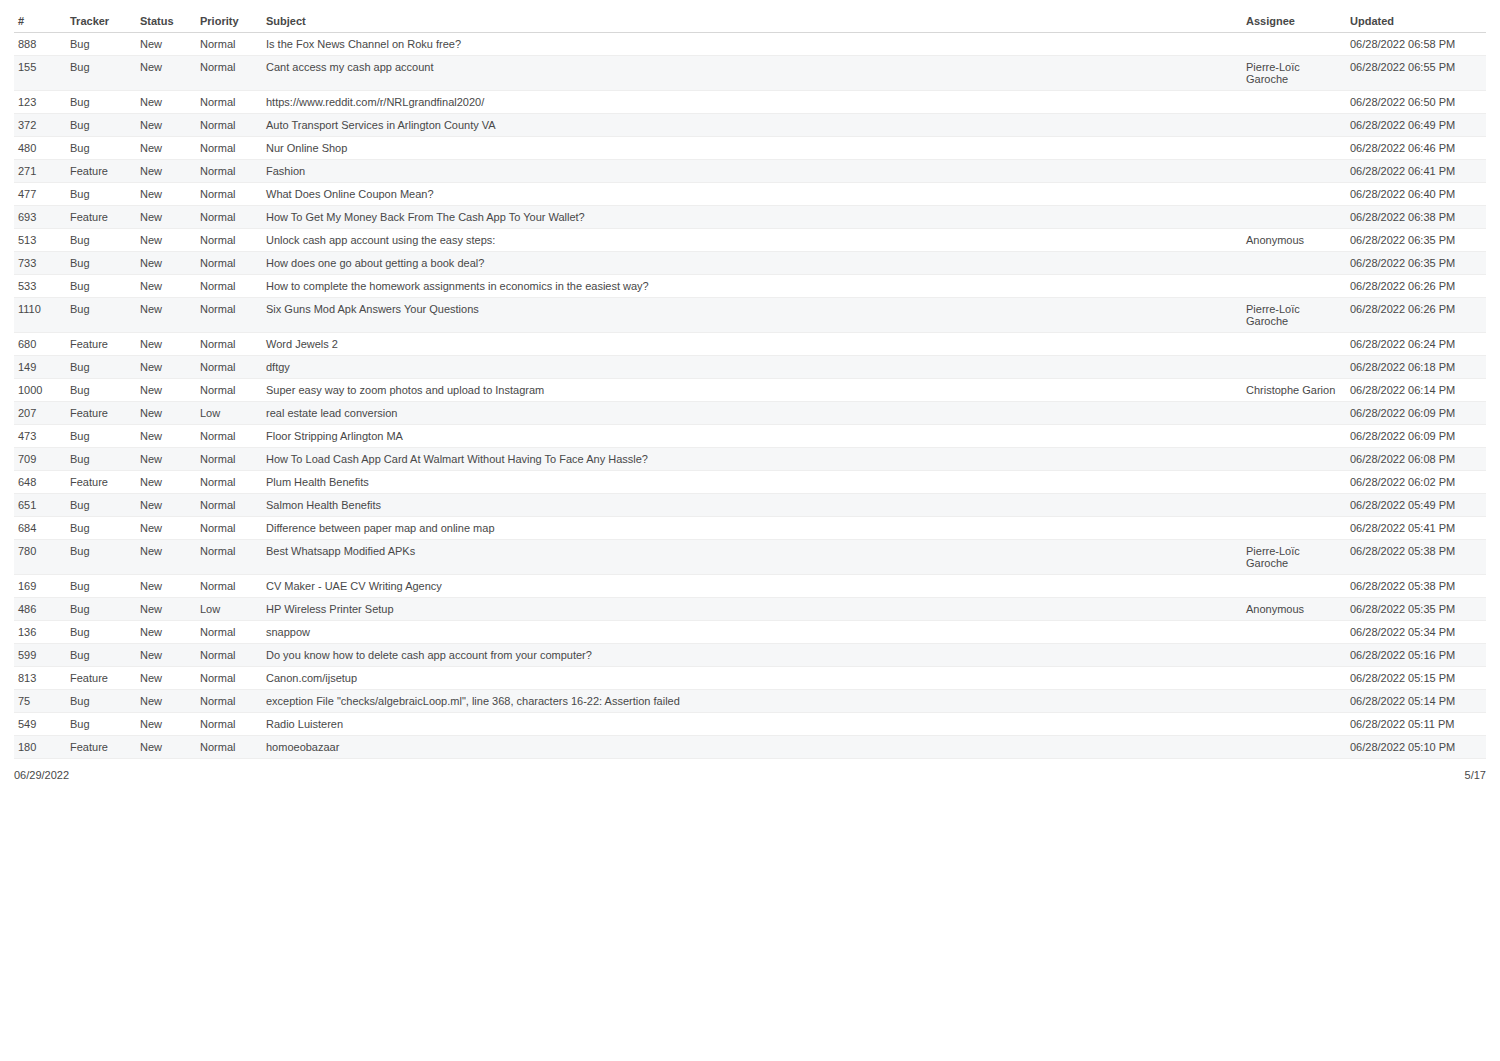| # | Tracker | Status | Priority | Subject | Assignee | Updated |
| --- | --- | --- | --- | --- | --- | --- |
| 888 | Bug | New | Normal | Is the Fox News Channel on Roku free? | | 06/28/2022 06:58 PM |
| 155 | Bug | New | Normal | Cant access my cash app account | Pierre-Loïc Garoche | 06/28/2022 06:55 PM |
| 123 | Bug | New | Normal | https://www.reddit.com/r/NRLgrandfinal2020/ | | 06/28/2022 06:50 PM |
| 372 | Bug | New | Normal | Auto Transport Services in Arlington County VA | | 06/28/2022 06:49 PM |
| 480 | Bug | New | Normal | Nur Online Shop | | 06/28/2022 06:46 PM |
| 271 | Feature | New | Normal | Fashion | | 06/28/2022 06:41 PM |
| 477 | Bug | New | Normal | What Does Online Coupon Mean? | | 06/28/2022 06:40 PM |
| 693 | Feature | New | Normal | How To Get My Money Back From The Cash App To Your Wallet? | | 06/28/2022 06:38 PM |
| 513 | Bug | New | Normal | Unlock cash app account using the easy steps: | Anonymous | 06/28/2022 06:35 PM |
| 733 | Bug | New | Normal | How does one go about getting a book deal? | | 06/28/2022 06:35 PM |
| 533 | Bug | New | Normal | How to complete the homework assignments in economics in the easiest way? | | 06/28/2022 06:26 PM |
| 1110 | Bug | New | Normal | Six Guns Mod Apk Answers Your Questions | Pierre-Loïc Garoche | 06/28/2022 06:26 PM |
| 680 | Feature | New | Normal | Word Jewels 2 | | 06/28/2022 06:24 PM |
| 149 | Bug | New | Normal | dftgy | | 06/28/2022 06:18 PM |
| 1000 | Bug | New | Normal | Super easy way to zoom photos and upload to Instagram | Christophe Garion | 06/28/2022 06:14 PM |
| 207 | Feature | New | Low | real estate lead conversion | | 06/28/2022 06:09 PM |
| 473 | Bug | New | Normal | Floor Stripping Arlington MA | | 06/28/2022 06:09 PM |
| 709 | Bug | New | Normal | How To Load Cash App Card At Walmart Without Having To Face Any Hassle? | | 06/28/2022 06:08 PM |
| 648 | Feature | New | Normal | Plum Health Benefits | | 06/28/2022 06:02 PM |
| 651 | Bug | New | Normal | Salmon Health Benefits | | 06/28/2022 05:49 PM |
| 684 | Bug | New | Normal | Difference between paper map and online map | | 06/28/2022 05:41 PM |
| 780 | Bug | New | Normal | Best Whatsapp Modified APKs | Pierre-Loïc Garoche | 06/28/2022 05:38 PM |
| 169 | Bug | New | Normal | CV Maker - UAE CV Writing Agency | | 06/28/2022 05:38 PM |
| 486 | Bug | New | Low | HP Wireless Printer Setup | Anonymous | 06/28/2022 05:35 PM |
| 136 | Bug | New | Normal | snappow | | 06/28/2022 05:34 PM |
| 599 | Bug | New | Normal | Do you know how to delete cash app account from your computer? | | 06/28/2022 05:16 PM |
| 813 | Feature | New | Normal | Canon.com/ijsetup | | 06/28/2022 05:15 PM |
| 75 | Bug | New | Normal | exception File "checks/algebraicLoop.ml", line 368, characters 16-22: Assertion failed | | 06/28/2022 05:14 PM |
| 549 | Bug | New | Normal | Radio Luisteren | | 06/28/2022 05:11 PM |
| 180 | Feature | New | Normal | homoeobazaar | | 06/28/2022 05:10 PM |
06/29/2022 5/17